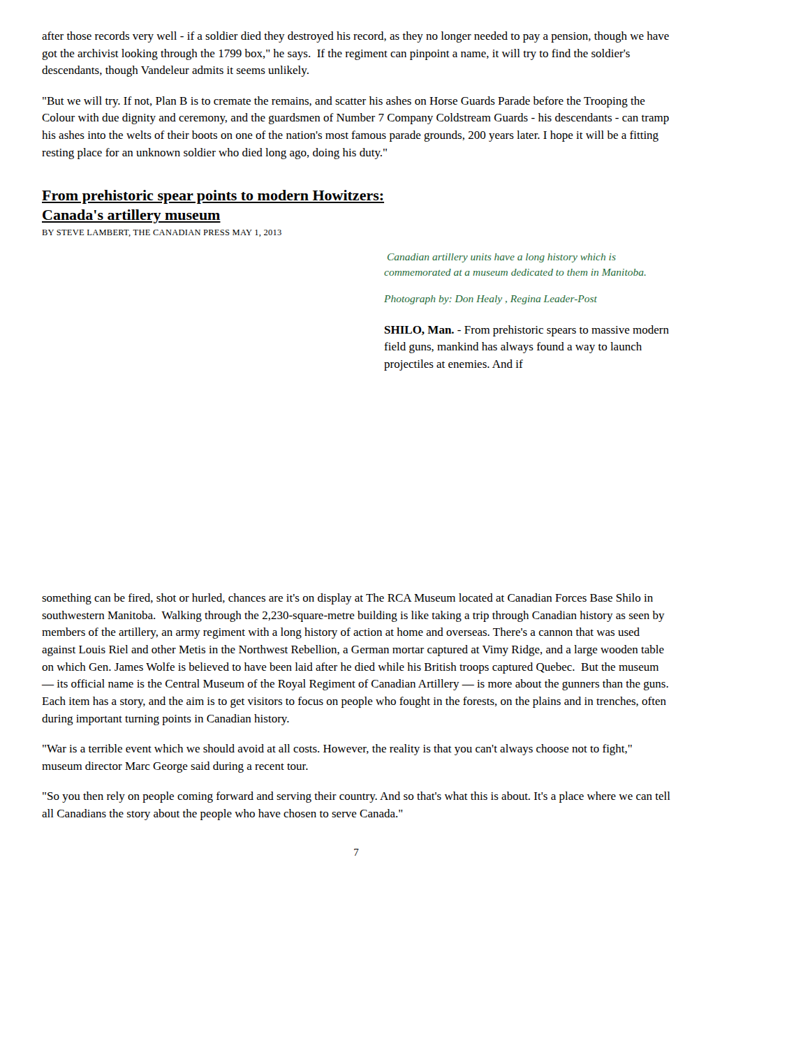after those records very well - if a soldier died they destroyed his record, as they no longer needed to pay a pension, though we have got the archivist looking through the 1799 box," he says. If the regiment can pinpoint a name, it will try to find the soldier's descendants, though Vandeleur admits it seems unlikely.
"But we will try. If not, Plan B is to cremate the remains, and scatter his ashes on Horse Guards Parade before the Trooping the Colour with due dignity and ceremony, and the guardsmen of Number 7 Company Coldstream Guards - his descendants - can tramp his ashes into the welts of their boots on one of the nation's most famous parade grounds, 200 years later. I hope it will be a fitting resting place for an unknown soldier who died long ago, doing his duty."
From prehistoric spear points to modern Howitzers:
Canada's artillery museum
By Steve Lambert, The Canadian Press May 1, 2013
Canadian artillery units have a long history which is commemorated at a museum dedicated to them in Manitoba.
Photograph by: Don Healy , Regina Leader-Post
SHILO, Man. - From prehistoric spears to massive modern field guns, mankind has always found a way to launch projectiles at enemies. And if
something can be fired, shot or hurled, chances are it's on display at The RCA Museum located at Canadian Forces Base Shilo in southwestern Manitoba. Walking through the 2,230-square-metre building is like taking a trip through Canadian history as seen by members of the artillery, an army regiment with a long history of action at home and overseas. There's a cannon that was used against Louis Riel and other Metis in the Northwest Rebellion, a German mortar captured at Vimy Ridge, and a large wooden table on which Gen. James Wolfe is believed to have been laid after he died while his British troops captured Quebec. But the museum — its official name is the Central Museum of the Royal Regiment of Canadian Artillery — is more about the gunners than the guns. Each item has a story, and the aim is to get visitors to focus on people who fought in the forests, on the plains and in trenches, often during important turning points in Canadian history.
"War is a terrible event which we should avoid at all costs. However, the reality is that you can't always choose not to fight," museum director Marc George said during a recent tour.
"So you then rely on people coming forward and serving their country. And so that's what this is about. It's a place where we can tell all Canadians the story about the people who have chosen to serve Canada."
7